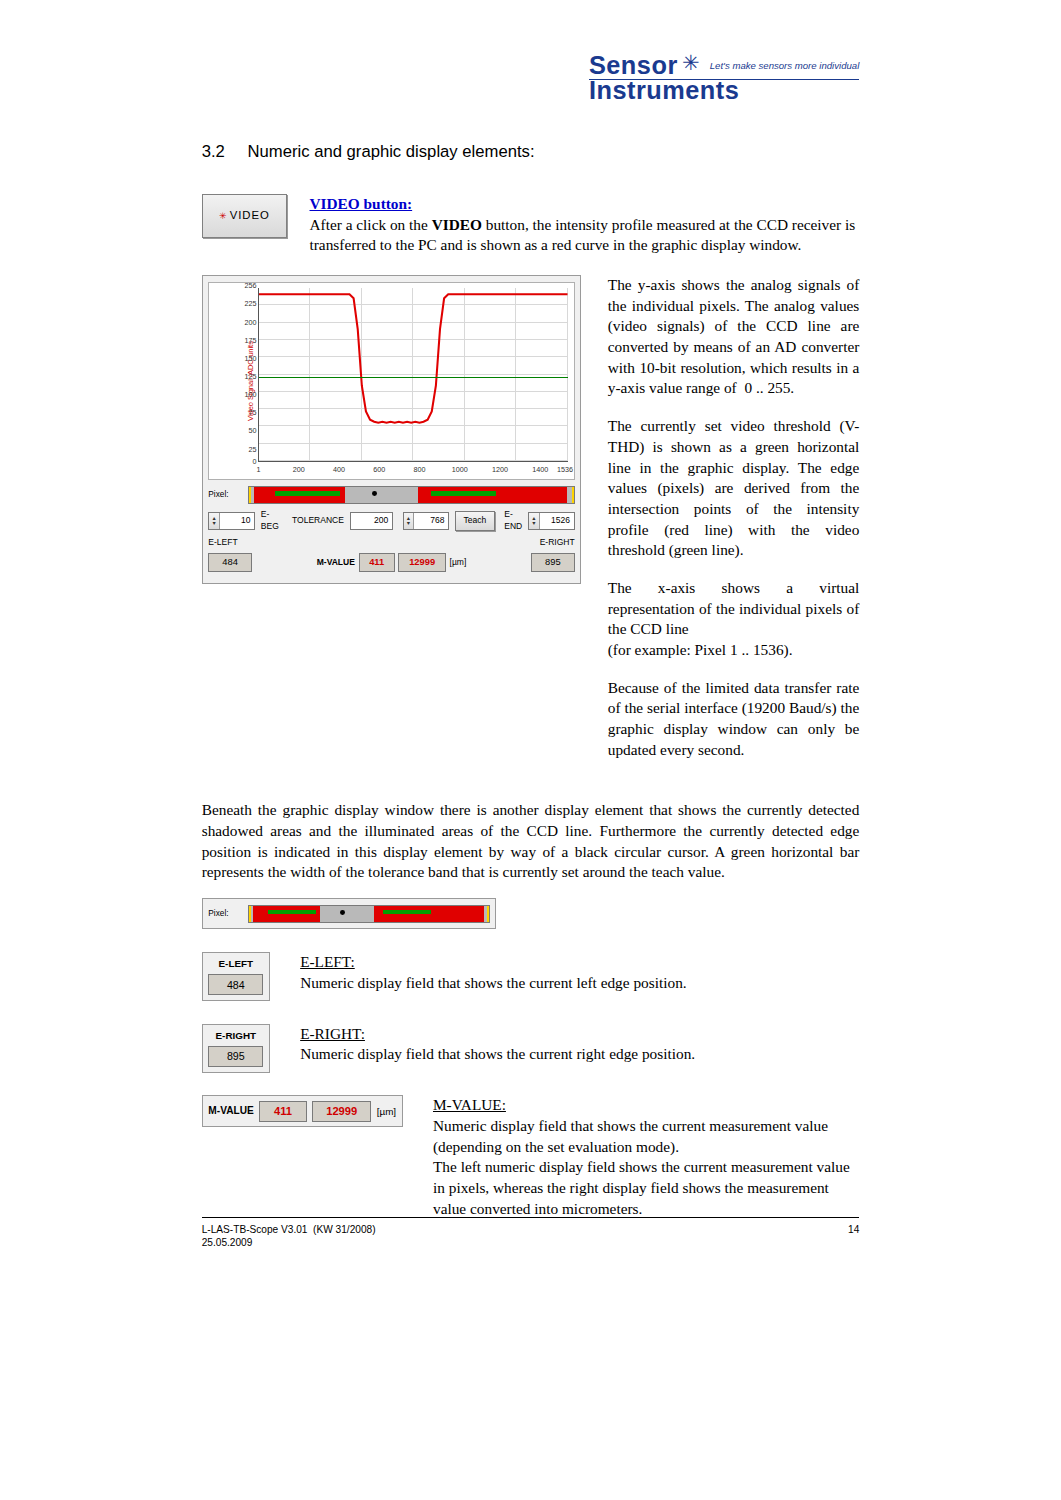Sensor ✳ Let's make sensors more individual
Instruments
3.2 Numeric and graphic display elements:
✳VIDEO
VIDEO button:
After a click on the VIDEO button, the intensity profile measured at the CCD receiver is transferred to the PC and is shown as a red curve in the graphic display window.
Video Signal /ADC-units
256 225 200 175 150 125 100 75 50 25 0
1 200 400 600 800 1000 1200 1400 1536
Pixel:
▲
▼
10
E-BEG TOLERANCE
200
▲
▼
768
Teach
E-END
▲
▼
1526
E-LEFT E-RIGHT
484
M-VALUE
411
12999
[µm]
895
The y-axis shows the analog signals of the individual pixels. The analog values (video signals) of the CCD line are converted by means of an AD converter with 10-bit resolution, which results in a y-axis value range of 0 .. 255.
The currently set video threshold (V-THD) is shown as a green horizontal line in the graphic display. The edge values (pixels) are derived from the intersection points of the intensity profile (red line) with the video threshold (green line).
The x-axis shows a virtual representation of the individual pixels of the CCD line
(for example: Pixel 1 .. 1536).
Because of the limited data transfer rate of the serial interface (19200 Baud/s) the graphic display window can only be updated every second.
Beneath the graphic display window there is another display element that shows the currently detected shadowed areas and the illuminated areas of the CCD line. Furthermore the currently detected edge position is indicated in this display element by way of a black circular cursor. A green horizontal bar represents the width of the tolerance band that is currently set around the teach value.
Pixel:
E-LEFT
484
E-LEFT:
Numeric display field that shows the current left edge position.
E-RIGHT
895
E-RIGHT:
Numeric display field that shows the current right edge position.
M-VALUE
411
12999
[µm]
M-VALUE:
Numeric display field that shows the current measurement value (depending on the set evaluation mode).
The left numeric display field shows the current measurement value in pixels, whereas the right display field shows the measurement value converted into micrometers.
L-LAS-TB-Scope V3.01 (KW 31/2008)
25.05.2009
14